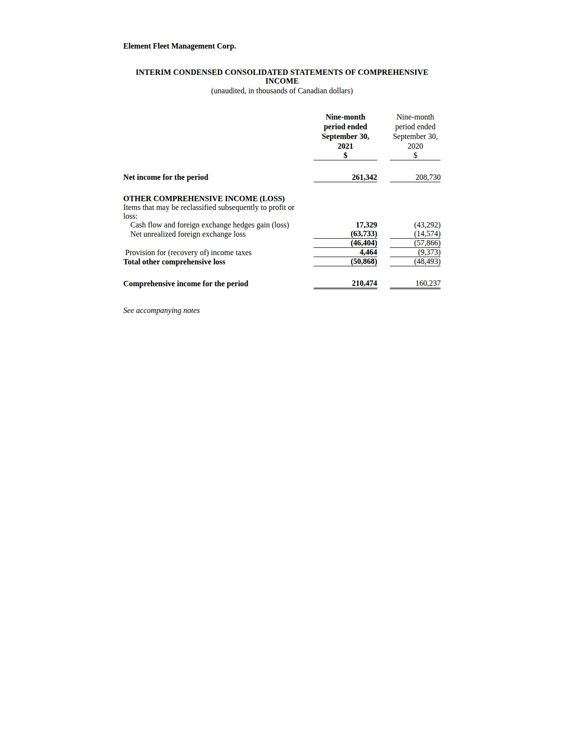Element Fleet Management Corp.
INTERIM CONDENSED CONSOLIDATED STATEMENTS OF COMPREHENSIVE INCOME
(unaudited, in thousands of Canadian dollars)
| | | Nine-month period ended September 30, 2021 | | Nine-month period ended September 30, 2020 |
| --- | --- | --- | --- | --- |
| | | $ | | $ |
| Net income for the period | | 261,342 | | 208,730 |
| OTHER COMPREHENSIVE INCOME (LOSS) | | | | |
| Items that may be reclassified subsequently to profit or loss: | | | | |
| Cash flow and foreign exchange hedges gain (loss) | | 17,329 | | (43,292) |
| Net unrealized foreign exchange loss | | (63,733) | | (14,574) |
| | | (46,404) | | (57,866) |
| Provision for (recovery of) income taxes | | 4,464 | | (9,373) |
| Total other comprehensive loss | | (50,868) | | (48,493) |
| Comprehensive income for the period | | 210,474 | | 160,237 |
See accompanying notes